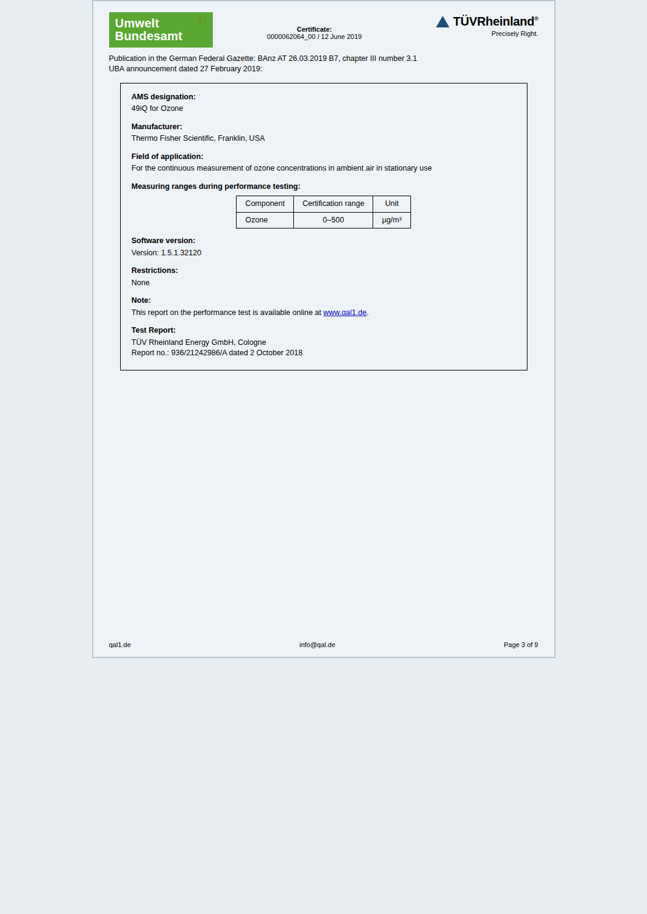Umwelt
Bundesamt 🌿
Certificate:
0000062064_00 / 12 June 2019
TÜVRheinland®
Precisely Right.
Publication in the German Federal Gazette: BAnz AT 26.03.2019 B7, chapter III number 3.1
UBA announcement dated 27 February 2019:
AMS designation:
49iQ for Ozone
Manufacturer:
Thermo Fisher Scientific, Franklin, USA
Field of application:
For the continuous measurement of ozone concentrations in ambient air in stationary use
Measuring ranges during performance testing:
| Component | Certification range | Unit |
| --- | --- | --- |
| Ozone | 0–500 | µg/m³ |
Software version:
Version: 1.5.1.32120
Restrictions:
None
Note:
This report on the performance test is available online at www.qal1.de.
Test Report:
TÜV Rheinland Energy GmbH, Cologne
Report no.: 936/21242986/A dated 2 October 2018
qal1.de
info@qal.de
Page 3 of 9